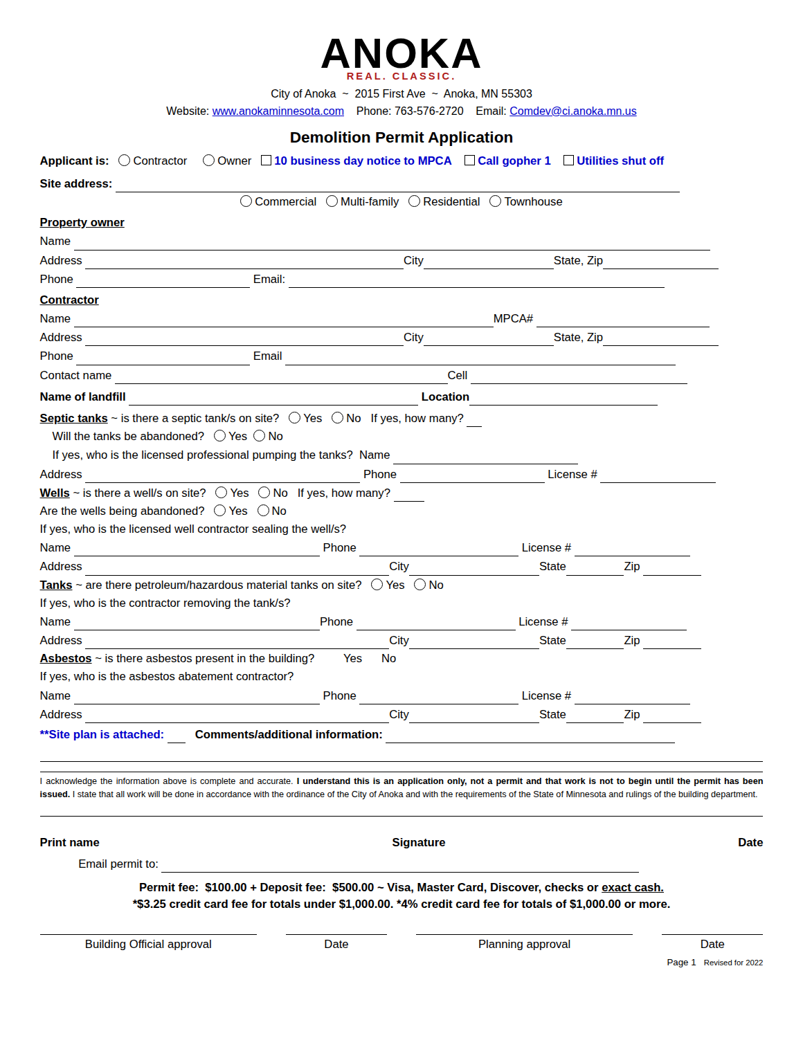ANOKA
REAL. CLASSIC.
City of Anoka ~ 2015 First Ave ~ Anoka, MN 55303
Website: www.anokaminnesota.com Phone: 763-576-2720 Email: Comdev@ci.anoka.mn.us
Demolition Permit Application
Applicant is: Contractor Owner 10 business day notice to MPCA Call gopher 1 Utilities shut off
Site address:
Commercial Multi-family Residential Townhouse
Property owner
Name
Address City State, Zip
Phone Email:
Contractor
Name MPCA#
Address City State, Zip
Phone Email
Contact name Cell
Name of landfill Location
Septic tanks ~ is there a septic tank/s on site? Yes No If yes, how many?
Will the tanks be abandoned? Yes No
If yes, who is the licensed professional pumping the tanks? Name
Address Phone License #
Wells ~ is there a well/s on site? Yes No If yes, how many?
Are the wells being abandoned? Yes No
If yes, who is the licensed well contractor sealing the well/s?
Name Phone License #
Address City State Zip
Tanks ~ are there petroleum/hazardous material tanks on site? Yes No
If yes, who is the contractor removing the tank/s?
Name Phone License #
Address City State Zip
Asbestos ~ is there asbestos present in the building? Yes No
If yes, who is the asbestos abatement contractor?
Name Phone License #
Address City State Zip
**Site plan is attached: Comments/additional information:
I acknowledge the information above is complete and accurate. I understand this is an application only, not a permit and that work is not to begin until the permit has been issued. I state that all work will be done in accordance with the ordinance of the City of Anoka and with the requirements of the State of Minnesota and rulings of the building department.
Print name Signature Date
Email permit to:
Permit fee: $100.00 + Deposit fee: $500.00 ~ Visa, Master Card, Discover, checks or exact cash.
*$3.25 credit card fee for totals under $1,000.00. *4% credit card fee for totals of $1,000.00 or more.
Building Official approval
Date
Planning approval
Date
Page 1 Revised for 2022